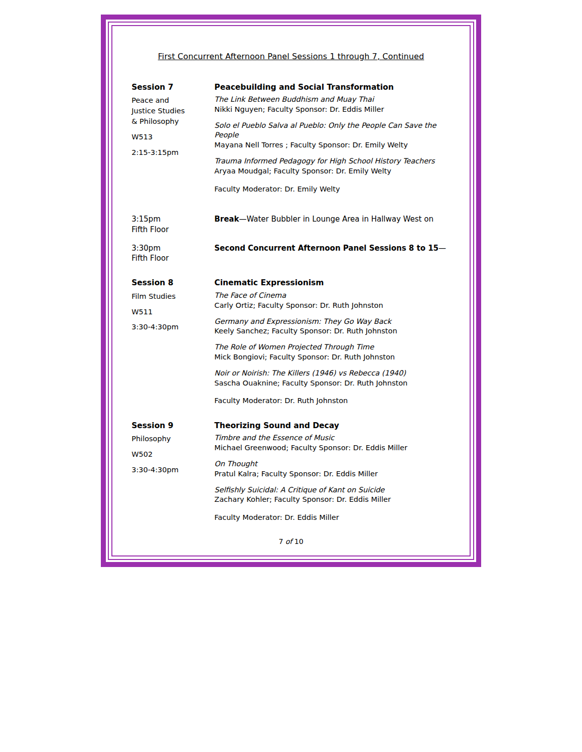First Concurrent Afternoon Panel Sessions 1 through 7, Continued
| Session 7 | Peacebuilding and Social Transformation |
| Peace and Justice Studies & Philosophy W513 2:15-3:15pm | The Link Between Buddhism and Muay Thai Nikki Nguyen; Faculty Sponsor: Dr. Eddis Miller Solo el Pueblo Salva al Pueblo: Only the People Can Save the People Mayana Nell Torres ; Faculty Sponsor: Dr. Emily Welty Trauma Informed Pedagogy for High School History Teachers Aryaa Moudgal; Faculty Sponsor: Dr. Emily Welty Faculty Moderator: Dr. Emily Welty |
3:15pm Break—Water Bubbler in Lounge Area in Hallway West on Fifth Floor
3:30pm Second Concurrent Afternoon Panel Sessions 8 to 15—Fifth Floor
| Session 8 | Cinematic Expressionism |
| Film Studies W511 3:30-4:30pm | The Face of Cinema Carly Ortiz; Faculty Sponsor: Dr. Ruth Johnston Germany and Expressionism: They Go Way Back Keely Sanchez; Faculty Sponsor: Dr. Ruth Johnston The Role of Women Projected Through Time Mick Bongiovi; Faculty Sponsor: Dr. Ruth Johnston Noir or Noirish: The Killers (1946) vs Rebecca (1940) Sascha Ouaknine; Faculty Sponsor: Dr. Ruth Johnston Faculty Moderator: Dr. Ruth Johnston |
| Session 9 | Theorizing Sound and Decay |
| Philosophy W502 3:30-4:30pm | Timbre and the Essence of Music Michael Greenwood; Faculty Sponsor: Dr. Eddis Miller On Thought Pratul Kalra; Faculty Sponsor: Dr. Eddis Miller Selfishly Suicidal: A Critique of Kant on Suicide Zachary Kohler; Faculty Sponsor: Dr. Eddis Miller Faculty Moderator: Dr. Eddis Miller |
7 of 10